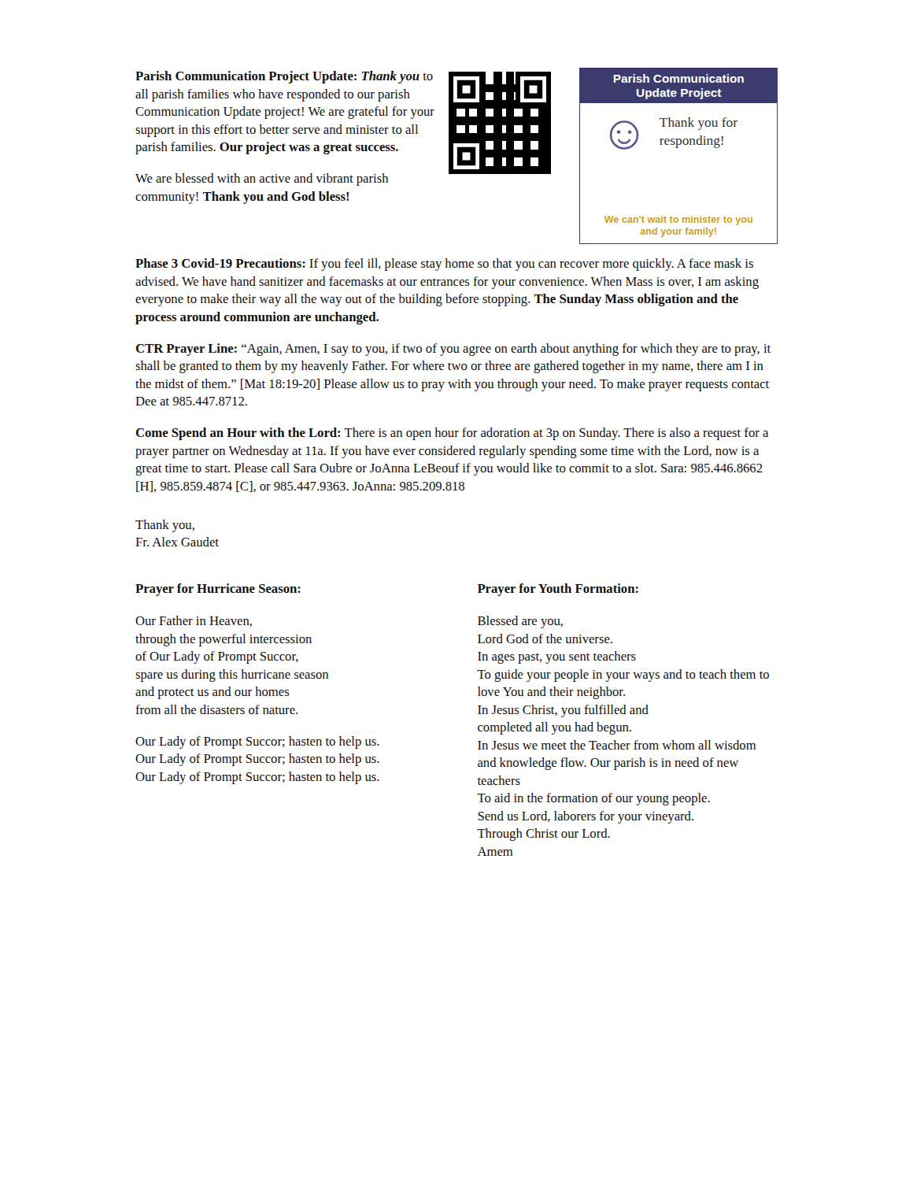Parish Communication
Update Project
☺Thank you for
responding!
We can't wait to minister to you
and your family!
Parish Communication Project Update: Thank you to all parish families who have responded to our parish Communication Update project! We are grateful for your support in this effort to better serve and minister to all parish families. Our project was a great success.
We are blessed with an active and vibrant parish community! Thank you and God bless!
Phase 3 Covid-19 Precautions: If you feel ill, please stay home so that you can recover more quickly. A face mask is advised. We have hand sanitizer and facemasks at our entrances for your convenience. When Mass is over, I am asking everyone to make their way all the way out of the building before stopping. The Sunday Mass obligation and the process around communion are unchanged.
CTR Prayer Line: “Again, Amen, I say to you, if two of you agree on earth about anything for which they are to pray, it shall be granted to them by my heavenly Father. For where two or three are gathered together in my name, there am I in the midst of them.” [Mat 18:19-20] Please allow us to pray with you through your need. To make prayer requests contact Dee at 985.447.8712.
Come Spend an Hour with the Lord: There is an open hour for adoration at 3p on Sunday. There is also a request for a prayer partner on Wednesday at 11a. If you have ever considered regularly spending some time with the Lord, now is a great time to start. Please call Sara Oubre or JoAnna LeBeouf if you would like to commit to a slot. Sara: 985.446.8662 [H], 985.859.4874 [C], or 985.447.9363. JoAnna: 985.209.818
Thank you,
Fr. Alex Gaudet
Prayer for Hurricane Season:
Our Father in Heaven,
through the powerful intercession
of Our Lady of Prompt Succor,
spare us during this hurricane season
and protect us and our homes
from all the disasters of nature.
Our Lady of Prompt Succor; hasten to help us.
Our Lady of Prompt Succor; hasten to help us.
Our Lady of Prompt Succor; hasten to help us.
Prayer for Youth Formation:
Blessed are you,
Lord God of the universe.
In ages past, you sent teachers
To guide your people in your ways and to teach them to love You and their neighbor.
In Jesus Christ, you fulfilled and
completed all you had begun.
In Jesus we meet the Teacher from whom all wisdom and knowledge flow. Our parish is in need of new teachers
To aid in the formation of our young people.
Send us Lord, laborers for your vineyard.
Through Christ our Lord.
Amem